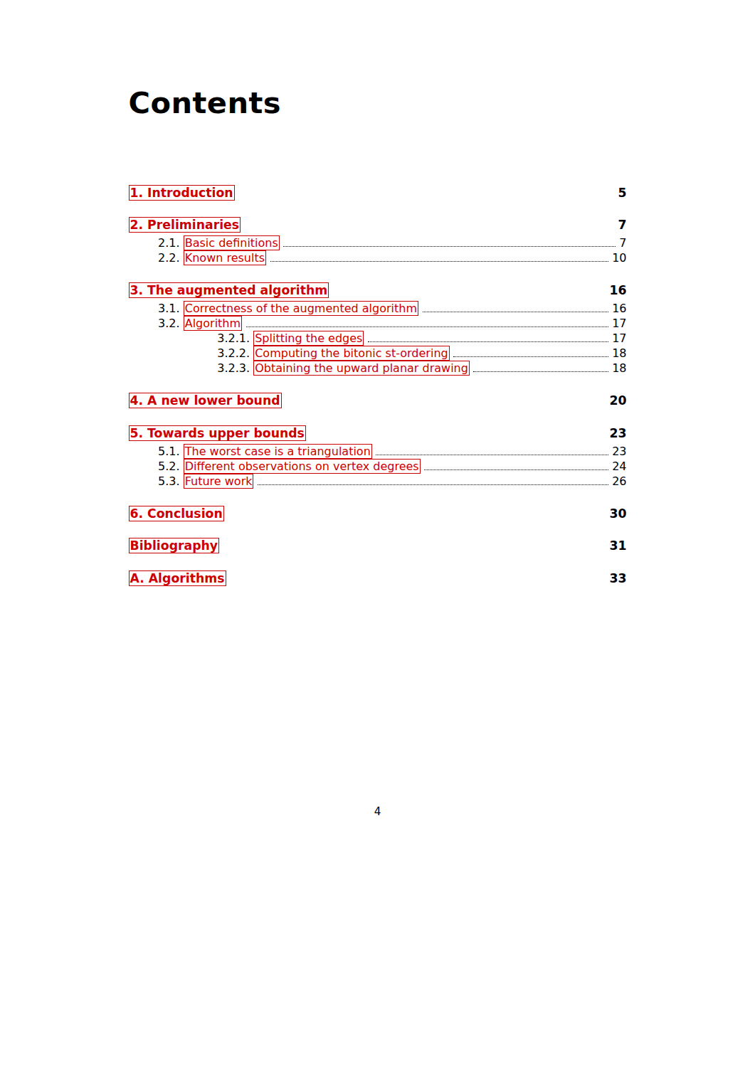Contents
1. Introduction 5
2. Preliminaries 7
2.1. Basic definitions 7
2.2. Known results 10
3. The augmented algorithm 16
3.1. Correctness of the augmented algorithm 16
3.2. Algorithm 17
3.2.1. Splitting the edges 17
3.2.2. Computing the bitonic st-ordering 18
3.2.3. Obtaining the upward planar drawing 18
4. A new lower bound 20
5. Towards upper bounds 23
5.1. The worst case is a triangulation 23
5.2. Different observations on vertex degrees 24
5.3. Future work 26
6. Conclusion 30
Bibliography 31
A. Algorithms 33
4